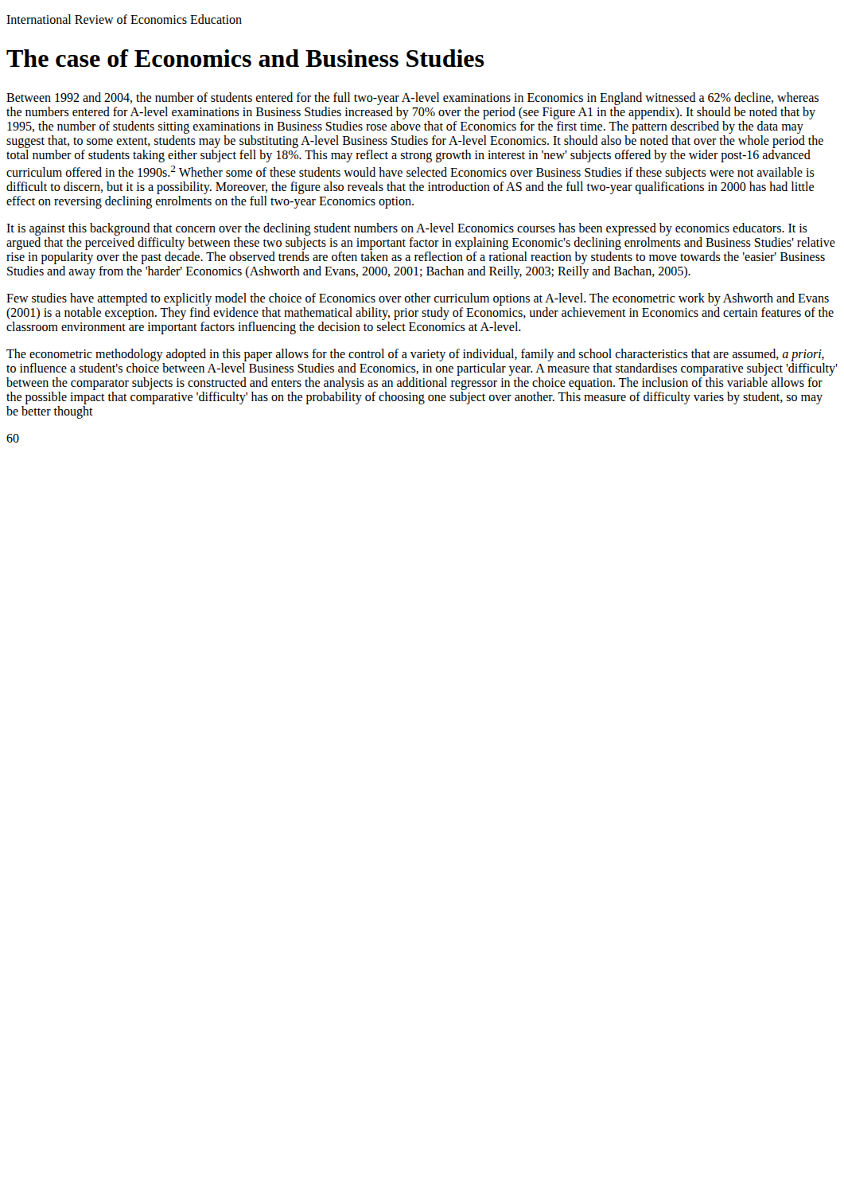International Review of Economics Education
The case of Economics and Business Studies
Between 1992 and 2004, the number of students entered for the full two-year A-level examinations in Economics in England witnessed a 62% decline, whereas the numbers entered for A-level examinations in Business Studies increased by 70% over the period (see Figure A1 in the appendix). It should be noted that by 1995, the number of students sitting examinations in Business Studies rose above that of Economics for the first time. The pattern described by the data may suggest that, to some extent, students may be substituting A-level Business Studies for A-level Economics. It should also be noted that over the whole period the total number of students taking either subject fell by 18%. This may reflect a strong growth in interest in 'new' subjects offered by the wider post-16 advanced curriculum offered in the 1990s.2 Whether some of these students would have selected Economics over Business Studies if these subjects were not available is difficult to discern, but it is a possibility. Moreover, the figure also reveals that the introduction of AS and the full two-year qualifications in 2000 has had little effect on reversing declining enrolments on the full two-year Economics option.
It is against this background that concern over the declining student numbers on A-level Economics courses has been expressed by economics educators. It is argued that the perceived difficulty between these two subjects is an important factor in explaining Economic's declining enrolments and Business Studies' relative rise in popularity over the past decade. The observed trends are often taken as a reflection of a rational reaction by students to move towards the 'easier' Business Studies and away from the 'harder' Economics (Ashworth and Evans, 2000, 2001; Bachan and Reilly, 2003; Reilly and Bachan, 2005).
Few studies have attempted to explicitly model the choice of Economics over other curriculum options at A-level. The econometric work by Ashworth and Evans (2001) is a notable exception. They find evidence that mathematical ability, prior study of Economics, under achievement in Economics and certain features of the classroom environment are important factors influencing the decision to select Economics at A-level.
The econometric methodology adopted in this paper allows for the control of a variety of individual, family and school characteristics that are assumed, a priori, to influence a student's choice between A-level Business Studies and Economics, in one particular year. A measure that standardises comparative subject 'difficulty' between the comparator subjects is constructed and enters the analysis as an additional regressor in the choice equation. The inclusion of this variable allows for the possible impact that comparative 'difficulty' has on the probability of choosing one subject over another. This measure of difficulty varies by student, so may be better thought
60